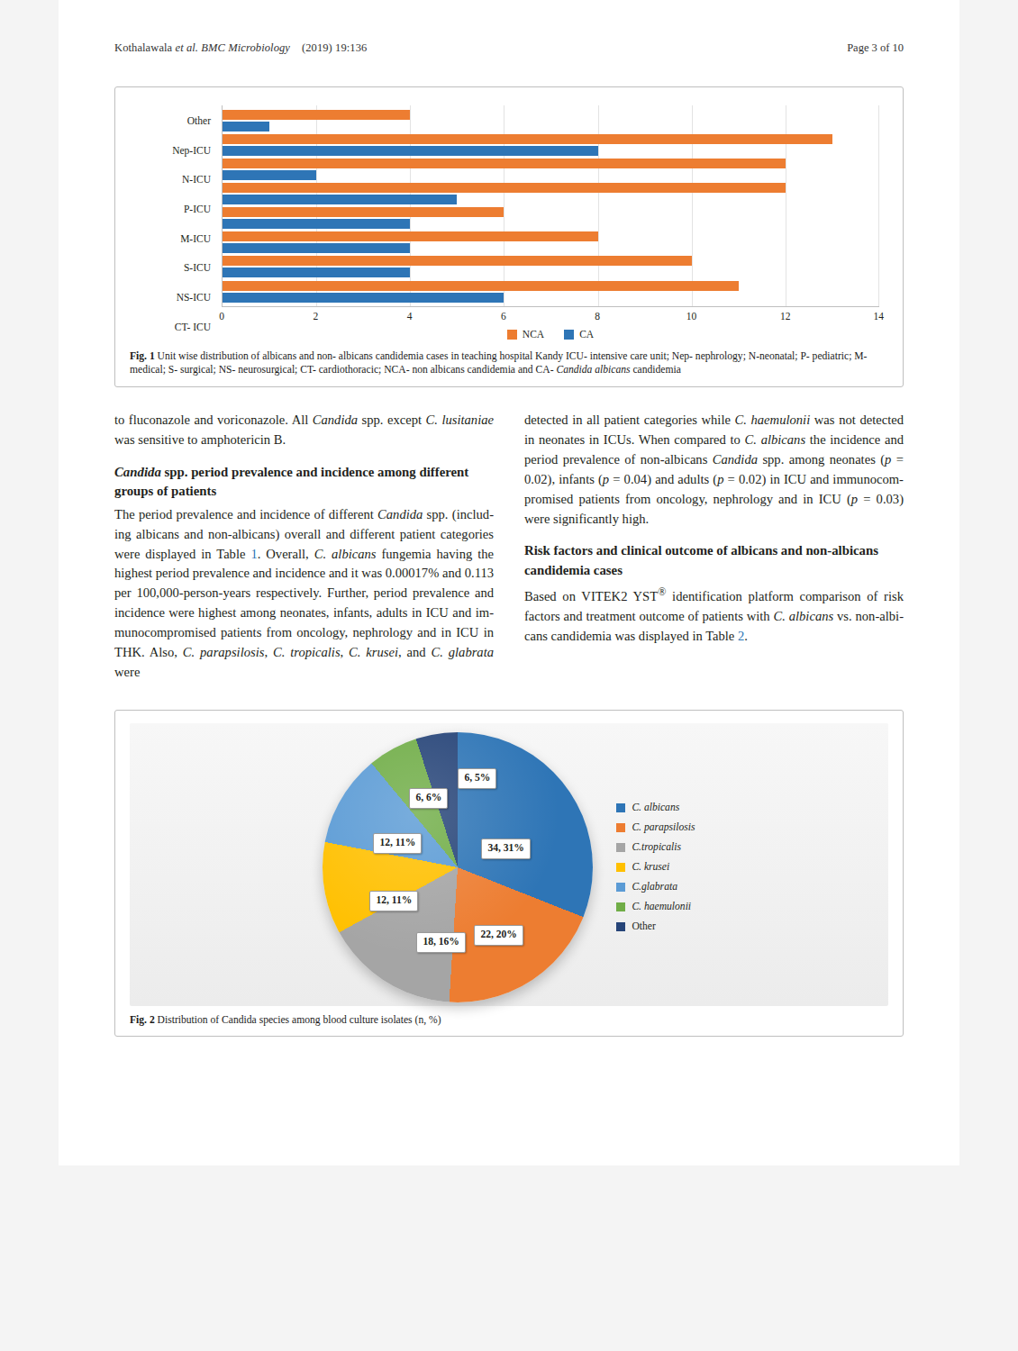Kothalawala et al. BMC Microbiology (2019) 19:136
Page 3 of 10
Other Nep-ICU N-ICU P-ICU M-ICU S-ICU NS-ICU CT- ICU
0 2 4 6 8 10 12 14
NCA CA
Fig. 1 Unit wise distribution of albicans and non- albicans candidemia cases in teaching hospital Kandy ICU- intensive care unit; Nep- nephrology; N-neonatal; P- pediatric; M- medical; S- surgical; NS- neurosurgical; CT- cardiothoracic; NCA- non albicans candidemia and CA- Candida albicans candidemia
to fluconazole and voriconazole. All Candida spp. except C. lusitaniae was sensitive to amphotericin B.
Candida spp. period prevalence and incidence among different groups of patients
The period prevalence and incidence of different Candida spp. (including albicans and non-albicans) overall and different patient categories were displayed in Table 1. Overall, C. albicans fungemia having the highest period prevalence and incidence and it was 0.00017% and 0.113 per 100,000-person-years respectively. Further, period prevalence and incidence were highest among neonates, infants, adults in ICU and immunocompromised patients from oncology, nephrology and in ICU in THK. Also, C. parapsilosis, C. tropicalis, C. krusei, and C. glabrata were
detected in all patient categories while C. haemulonii was not detected in neonates in ICUs. When compared to C. albicans the incidence and period prevalence of non-albicans Candida spp. among neonates (p = 0.02), infants (p = 0.04) and adults (p = 0.02) in ICU and immunocompromised patients from oncology, nephrology and in ICU (p = 0.03) were significantly high.
Risk factors and clinical outcome of albicans and non-albicans candidemia cases
Based on VITEK2 YST® identification platform comparison of risk factors and treatment outcome of patients with C. albicans vs. non-albicans candidemia was displayed in Table 2.
34, 31%
22, 20%
18, 16%
12, 11%
12, 11%
6, 6%
6, 5%
C. albicans
C. parapsilosis
C.tropicalis
C. krusei
C.glabrata
C. haemulonii
Other
Fig. 2 Distribution of Candida species among blood culture isolates (n, %)